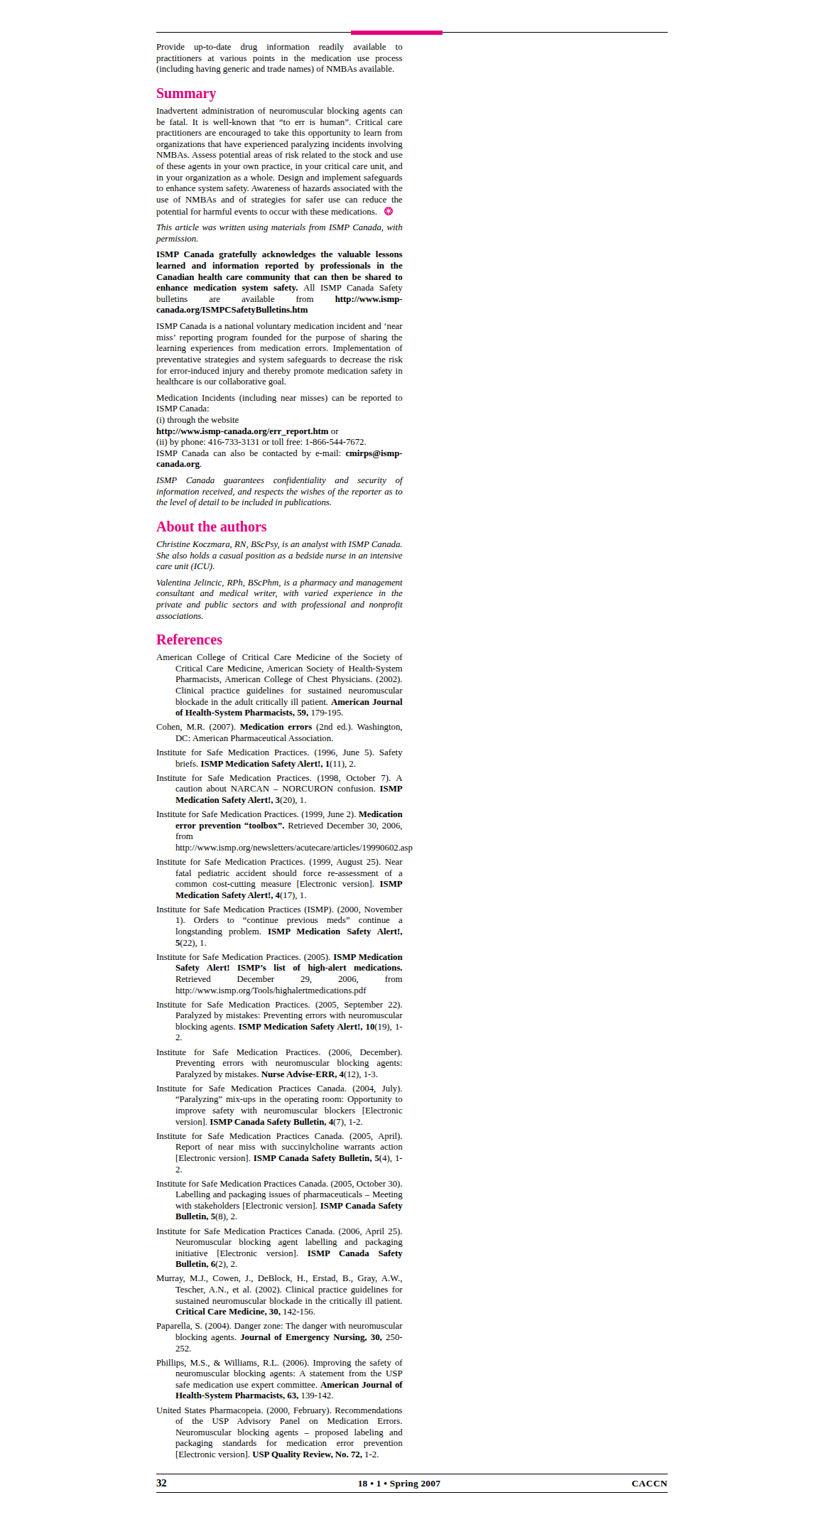Provide up-to-date drug information readily available to practitioners at various points in the medication use process (including having generic and trade names) of NMBAs available.
Summary
Inadvertent administration of neuromuscular blocking agents can be fatal. It is well-known that “to err is human”. Critical care practitioners are encouraged to take this opportunity to learn from organizations that have experienced paralyzing incidents involving NMBAs. Assess potential areas of risk related to the stock and use of these agents in your own practice, in your critical care unit, and in your organization as a whole. Design and implement safeguards to enhance system safety. Awareness of hazards associated with the use of NMBAs and of strategies for safer use can reduce the potential for harmful events to occur with these medications.
This article was written using materials from ISMP Canada, with permission.
ISMP Canada gratefully acknowledges the valuable lessons learned and information reported by professionals in the Canadian health care community that can then be shared to enhance medication system safety. All ISMP Canada Safety bulletins are available from http://www.ismp-canada.org/ISMPCSafetyBulletins.htm
ISMP Canada is a national voluntary medication incident and ‘near miss’ reporting program founded for the purpose of sharing the learning experiences from medication errors. Implementation of preventative strategies and system safeguards to decrease the risk for error-induced injury and thereby promote medication safety in healthcare is our collaborative goal.
Medication Incidents (including near misses) can be reported to ISMP Canada:
(i) through the website
http://www.ismp-canada.org/err_report.htm or
(ii) by phone: 416-733-3131 or toll free: 1-866-544-7672.
ISMP Canada can also be contacted by e-mail: cmirps@ismp-canada.org.
ISMP Canada guarantees confidentiality and security of information received, and respects the wishes of the reporter as to the level of detail to be included in publications.
About the authors
Christine Koczmara, RN, BScPsy, is an analyst with ISMP Canada. She also holds a casual position as a bedside nurse in an intensive care unit (ICU).
Valentina Jelincic, RPh, BScPhm, is a pharmacy and management consultant and medical writer, with varied experience in the private and public sectors and with professional and nonprofit associations.
References
American College of Critical Care Medicine of the Society of Critical Care Medicine, American Society of Health-System Pharmacists, American College of Chest Physicians. (2002). Clinical practice guidelines for sustained neuromuscular blockade in the adult critically ill patient. American Journal of Health-System Pharmacists, 59, 179-195.
Cohen, M.R. (2007). Medication errors (2nd ed.). Washington, DC: American Pharmaceutical Association.
Institute for Safe Medication Practices. (1996, June 5). Safety briefs. ISMP Medication Safety Alert!, 1(11), 2.
Institute for Safe Medication Practices. (1998, October 7). A caution about NARCAN – NORCURON confusion. ISMP Medication Safety Alert!, 3(20), 1.
Institute for Safe Medication Practices. (1999, June 2). Medication error prevention “toolbox”. Retrieved December 30, 2006, from http://www.ismp.org/newsletters/acutecare/articles/19990602.asp
Institute for Safe Medication Practices. (1999, August 25). Near fatal pediatric accident should force re-assessment of a common cost-cutting measure [Electronic version]. ISMP Medication Safety Alert!, 4(17), 1.
Institute for Safe Medication Practices (ISMP). (2000, November 1). Orders to “continue previous meds” continue a longstanding problem. ISMP Medication Safety Alert!, 5(22), 1.
Institute for Safe Medication Practices. (2005). ISMP Medication Safety Alert! ISMP’s list of high-alert medications. Retrieved December 29, 2006, from http://www.ismp.org/Tools/highalertmedications.pdf
Institute for Safe Medication Practices. (2005, September 22). Paralyzed by mistakes: Preventing errors with neuromuscular blocking agents. ISMP Medication Safety Alert!, 10(19), 1-2.
Institute for Safe Medication Practices. (2006, December). Preventing errors with neuromuscular blocking agents: Paralyzed by mistakes. Nurse Advise-ERR, 4(12), 1-3.
Institute for Safe Medication Practices Canada. (2004, July). “Paralyzing” mix-ups in the operating room: Opportunity to improve safety with neuromuscular blockers [Electronic version]. ISMP Canada Safety Bulletin, 4(7), 1-2.
Institute for Safe Medication Practices Canada. (2005, April). Report of near miss with succinylcholine warrants action [Electronic version]. ISMP Canada Safety Bulletin, 5(4), 1-2.
Institute for Safe Medication Practices Canada. (2005, October 30). Labelling and packaging issues of pharmaceuticals – Meeting with stakeholders [Electronic version]. ISMP Canada Safety Bulletin, 5(8), 2.
Institute for Safe Medication Practices Canada. (2006, April 25). Neuromuscular blocking agent labelling and packaging initiative [Electronic version]. ISMP Canada Safety Bulletin, 6(2), 2.
Murray, M.J., Cowen, J., DeBlock, H., Erstad, B., Gray, A.W., Tescher, A.N., et al. (2002). Clinical practice guidelines for sustained neuromuscular blockade in the critically ill patient. Critical Care Medicine, 30, 142-156.
Paparella, S. (2004). Danger zone: The danger with neuromuscular blocking agents. Journal of Emergency Nursing, 30, 250-252.
Phillips, M.S., & Williams, R.L. (2006). Improving the safety of neuromuscular blocking agents: A statement from the USP safe medication use expert committee. American Journal of Health-System Pharmacists, 63, 139-142.
United States Pharmacopeia. (2000, February). Recommendations of the USP Advisory Panel on Medication Errors. Neuromuscular blocking agents – proposed labeling and packaging standards for medication error prevention [Electronic version]. USP Quality Review, No. 72, 1-2.
32
18 • 1 • Spring 2007
CACCN